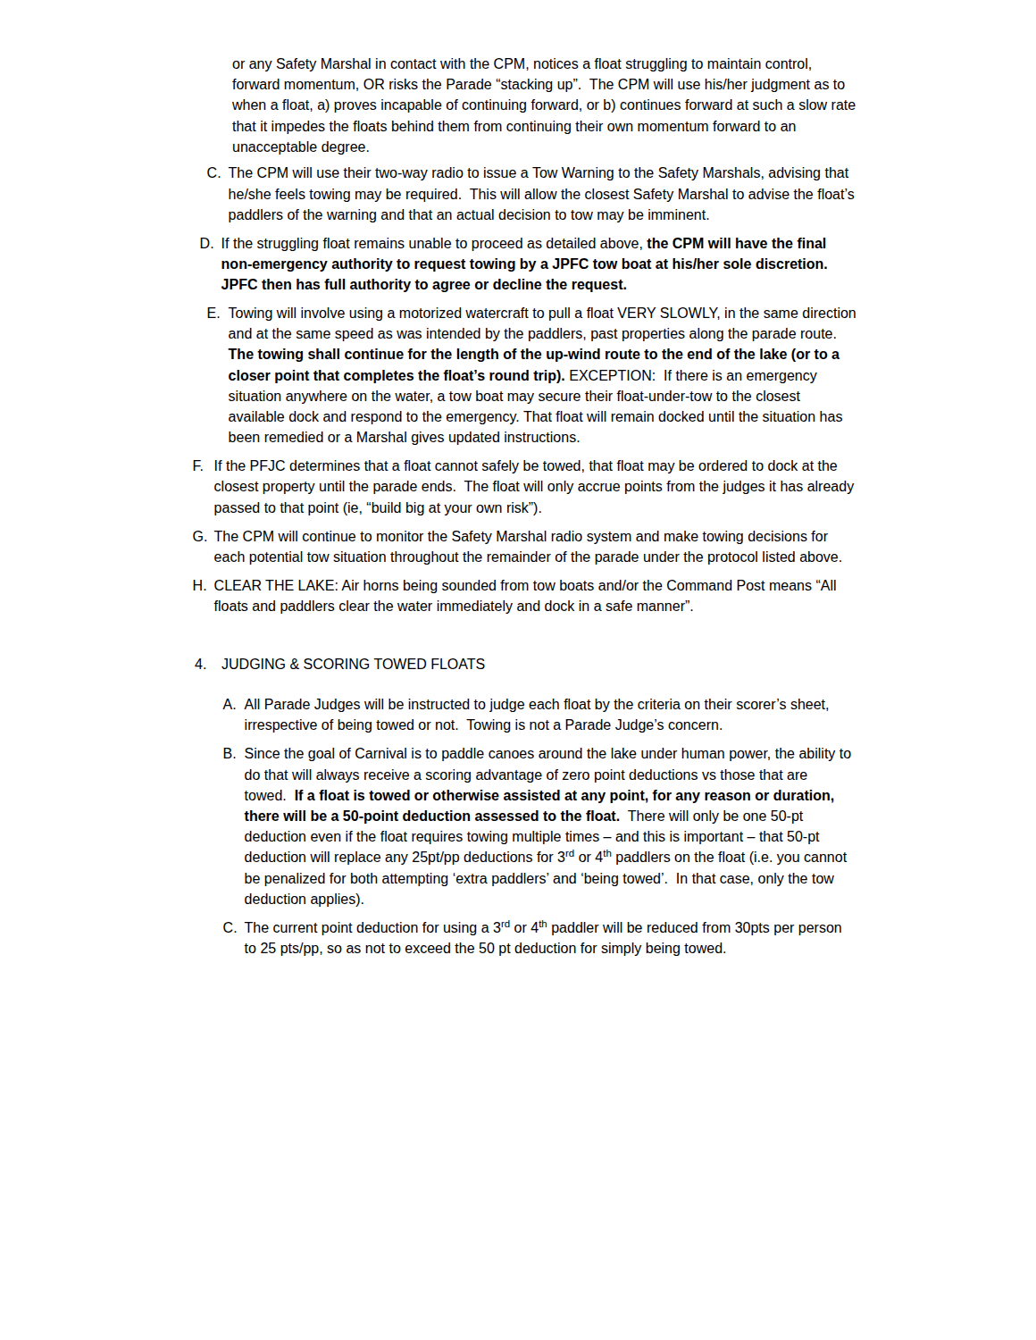or any Safety Marshal in contact with the CPM, notices a float struggling to maintain control, forward momentum, OR risks the Parade “stacking up”. The CPM will use his/her judgment as to when a float, a) proves incapable of continuing forward, or b) continues forward at such a slow rate that it impedes the floats behind them from continuing their own momentum forward to an unacceptable degree.
C.
The CPM will use their two-way radio to issue a Tow Warning to the Safety Marshals, advising that he/she feels towing may be required. This will allow the closest Safety Marshal to advise the float’s paddlers of the warning and that an actual decision to tow may be imminent.
D.
If the struggling float remains unable to proceed as detailed above, the CPM will have the final non-emergency authority to request towing by a JPFC tow boat at his/her sole discretion. JPFC then has full authority to agree or decline the request.
E.
Towing will involve using a motorized watercraft to pull a float VERY SLOWLY, in the same direction and at the same speed as was intended by the paddlers, past properties along the parade route. The towing shall continue for the length of the up-wind route to the end of the lake (or to a closer point that completes the float’s round trip). EXCEPTION: If there is an emergency situation anywhere on the water, a tow boat may secure their float-under-tow to the closest available dock and respond to the emergency. That float will remain docked until the situation has been remedied or a Marshal gives updated instructions.
F.
If the PFJC determines that a float cannot safely be towed, that float may be ordered to dock at the closest property until the parade ends. The float will only accrue points from the judges it has already passed to that point (ie, “build big at your own risk”).
G.
The CPM will continue to monitor the Safety Marshal radio system and make towing decisions for each potential tow situation throughout the remainder of the parade under the protocol listed above.
H.
CLEAR THE LAKE: Air horns being sounded from tow boats and/or the Command Post means “All floats and paddlers clear the water immediately and dock in a safe manner”.
4. JUDGING & SCORING TOWED FLOATS
A.
All Parade Judges will be instructed to judge each float by the criteria on their scorer’s sheet, irrespective of being towed or not. Towing is not a Parade Judge’s concern.
B.
Since the goal of Carnival is to paddle canoes around the lake under human power, the ability to do that will always receive a scoring advantage of zero point deductions vs those that are towed. If a float is towed or otherwise assisted at any point, for any reason or duration, there will be a 50-point deduction assessed to the float. There will only be one 50-pt deduction even if the float requires towing multiple times – and this is important – that 50-pt deduction will replace any 25pt/pp deductions for 3rd or 4th paddlers on the float (i.e. you cannot be penalized for both attempting ‘extra paddlers’ and ‘being towed’. In that case, only the tow deduction applies).
C.
The current point deduction for using a 3rd or 4th paddler will be reduced from 30pts per person to 25 pts/pp, so as not to exceed the 50 pt deduction for simply being towed.